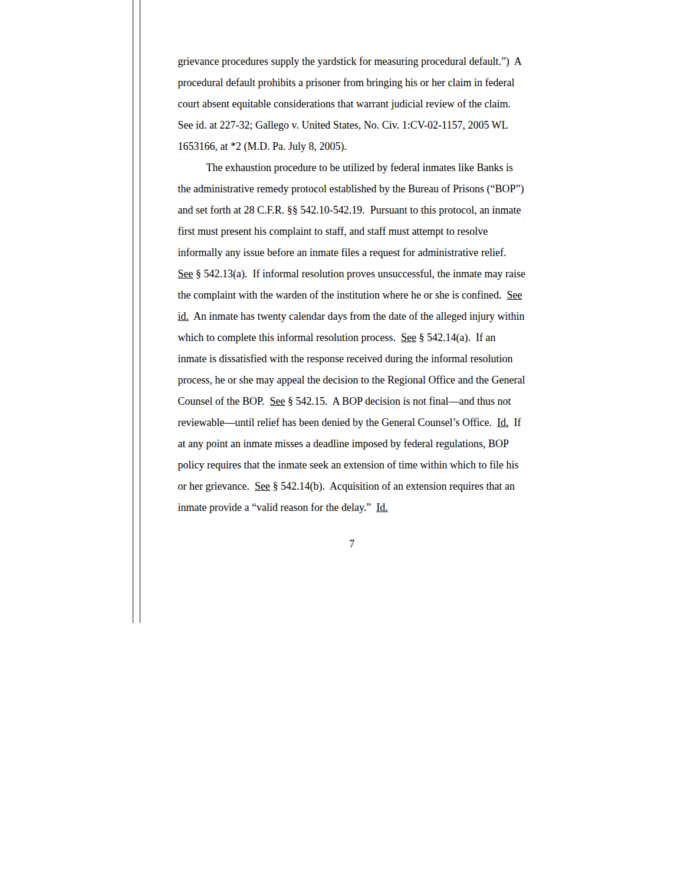grievance procedures supply the yardstick for measuring procedural default.”) A procedural default prohibits a prisoner from bringing his or her claim in federal court absent equitable considerations that warrant judicial review of the claim. See id. at 227-32; Gallego v. United States, No. Civ. 1:CV-02-1157, 2005 WL 1653166, at *2 (M.D. Pa. July 8, 2005).
The exhaustion procedure to be utilized by federal inmates like Banks is the administrative remedy protocol established by the Bureau of Prisons (“BOP”) and set forth at 28 C.F.R. §§ 542.10-542.19. Pursuant to this protocol, an inmate first must present his complaint to staff, and staff must attempt to resolve informally any issue before an inmate files a request for administrative relief. See § 542.13(a). If informal resolution proves unsuccessful, the inmate may raise the complaint with the warden of the institution where he or she is confined. See id. An inmate has twenty calendar days from the date of the alleged injury within which to complete this informal resolution process. See § 542.14(a). If an inmate is dissatisfied with the response received during the informal resolution process, he or she may appeal the decision to the Regional Office and the General Counsel of the BOP. See § 542.15. A BOP decision is not final—and thus not reviewable—until relief has been denied by the General Counsel’s Office. Id. If at any point an inmate misses a deadline imposed by federal regulations, BOP policy requires that the inmate seek an extension of time within which to file his or her grievance. See § 542.14(b). Acquisition of an extension requires that an inmate provide a “valid reason for the delay.” Id.
7